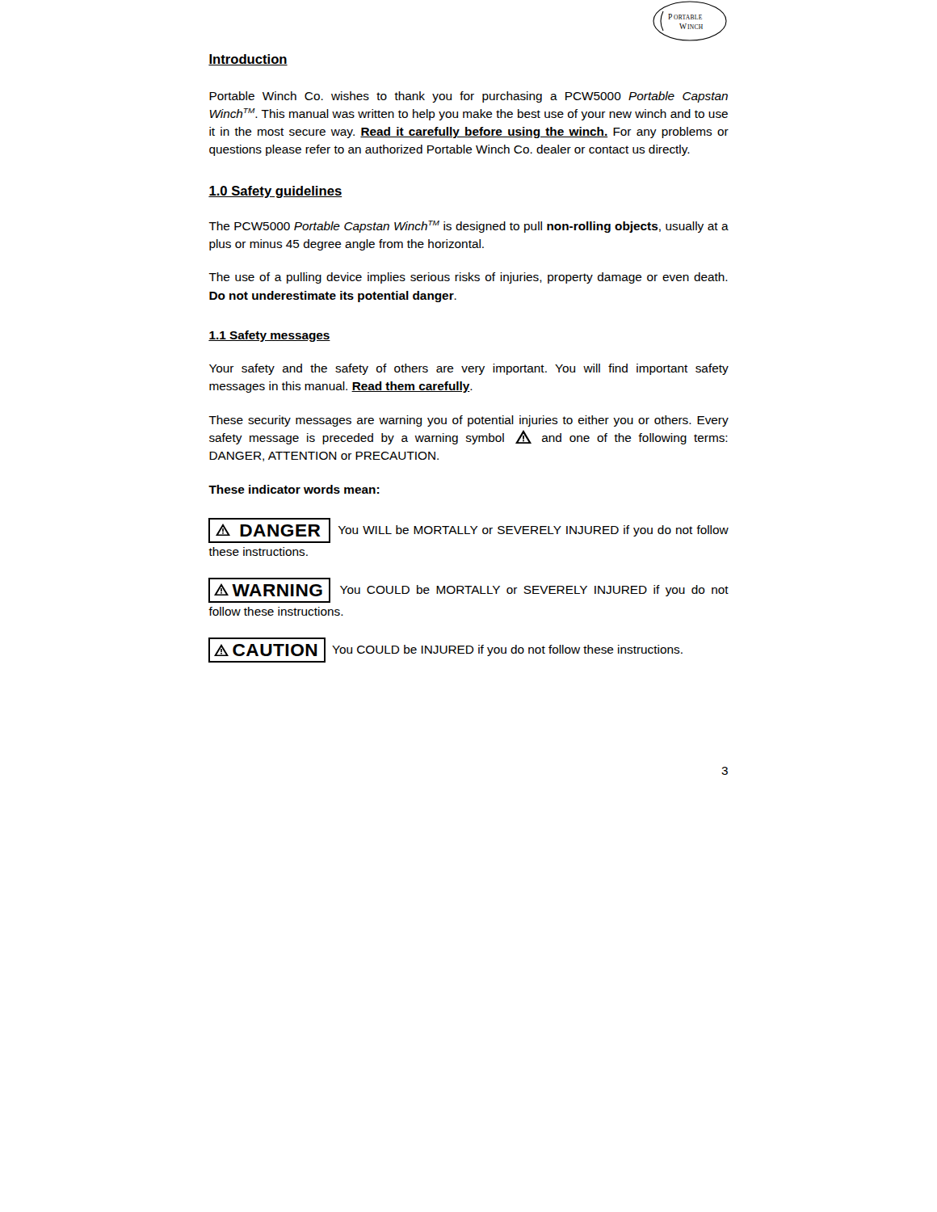P ORTABLE W INCH
Introduction
Portable Winch Co. wishes to thank you for purchasing a PCW5000 Portable Capstan WinchTM. This manual was written to help you make the best use of your new winch and to use it in the most secure way. Read it carefully before using the winch. For any problems or questions please refer to an authorized Portable Winch Co. dealer or contact us directly.
1.0 Safety guidelines
The PCW5000 Portable Capstan WinchTM is designed to pull non-rolling objects, usually at a plus or minus 45 degree angle from the horizontal.
The use of a pulling device implies serious risks of injuries, property damage or even death. Do not underestimate its potential danger.
1.1 Safety messages
Your safety and the safety of others are very important. You will find important safety messages in this manual. Read them carefully.
These security messages are warning you of potential injuries to either you or others. Every safety message is preceded by a warning symbol and one of the following terms: DANGER, ATTENTION or PRECAUTION.
These indicator words mean:
DANGER You WILL be MORTALLY or SEVERELY INJURED if you do not follow these instructions.
WARNING You COULD be MORTALLY or SEVERELY INJURED if you do not follow these instructions.
CAUTION You COULD be INJURED if you do not follow these instructions.
3